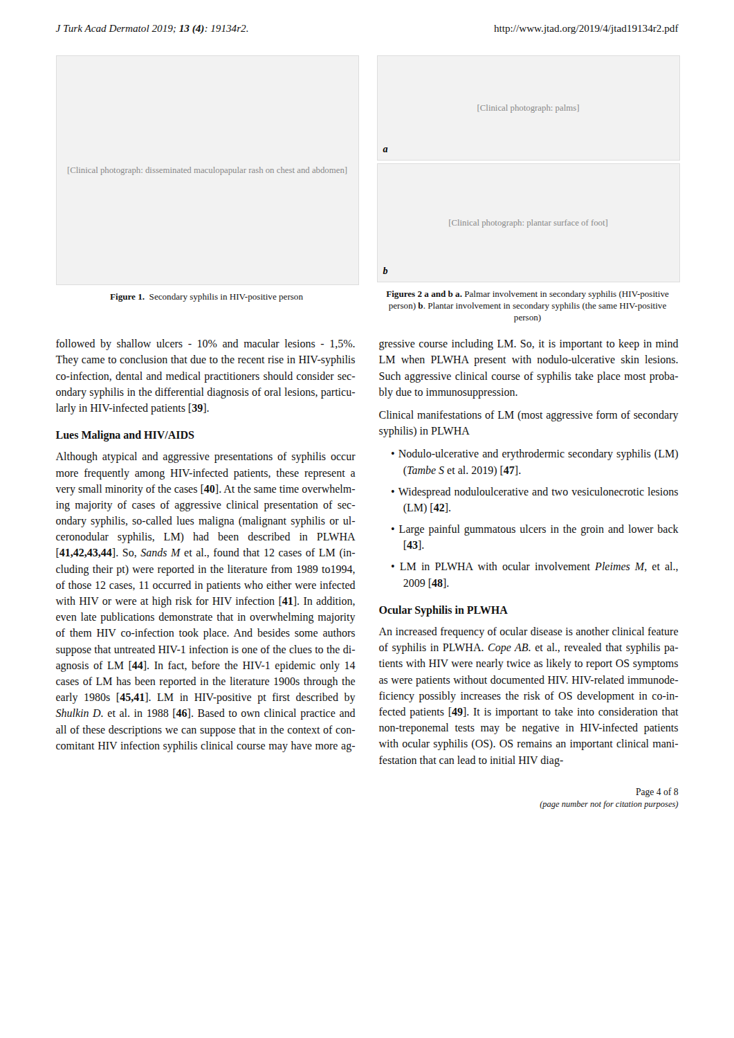J Turk Acad Dermatol 2019; 13 (4): 19134r2.
http://www.jtad.org/2019/4/jtad19134r2.pdf
[Clinical photograph: disseminated maculopapular rash on chest and abdomen]
Figure 1. Secondary syphilis in HIV-positive person
[Clinical photograph: palms] a
[Clinical photograph: plantar surface of foot] b
Figures 2 a and b a. Palmar involvement in secondary syphilis (HIV-positive person) b. Plantar involvement in secondary syphilis (the same HIV-positive person)
followed by shallow ulcers - 10% and macular lesions - 1,5%. They came to conclusion that due to the recent rise in HIV-syphilis co-infection, dental and medical practitioners should consider secondary syphilis in the differential diagnosis of oral lesions, particularly in HIV-infected patients [39].
Lues Maligna and HIV/AIDS
Although atypical and aggressive presentations of syphilis occur more frequently among HIV-infected patients, these represent a very small minority of the cases [40]. At the same time overwhelming majority of cases of aggressive clinical presentation of secondary syphilis, so-called lues maligna (malignant syphilis or ulceronodular syphilis, LM) had been described in PLWHA [41,42,43,44]. So, Sands M et al., found that 12 cases of LM (including their pt) were reported in the literature from 1989 to1994, of those 12 cases, 11 occurred in patients who either were infected with HIV or were at high risk for HIV infection [41]. In addition, even late publications demonstrate that in overwhelming majority of them HIV co-infection took place. And besides some authors suppose that untreated HIV-1 infection is one of the clues to the diagnosis of LM [44]. In fact, before the HIV-1 epidemic only 14 cases of LM has been reported in the literature 1900s through the early 1980s [45,41]. LM in HIV-positive pt first described by Shulkin D. et al. in 1988 [46]. Based to own clinical practice and all of these descriptions we can suppose that in the context of concomitant HIV infection syphilis clinical course may have more aggressive course including LM. So, it is important to keep in mind LM when PLWHA present with nodulo-ulcerative skin lesions. Such aggressive clinical course of syphilis take place most probably due to immunosuppression.
Clinical manifestations of LM (most aggressive form of secondary syphilis) in PLWHA
Nodulo-ulcerative and erythrodermic secondary syphilis (LM) (Tambe S et al. 2019) [47].
Widespread noduloulcerative and two vesiculonecrotic lesions (LM) [42].
Large painful gummatous ulcers in the groin and lower back [43].
LM in PLWHA with ocular involvement Pleimes M, et al., 2009 [48].
Ocular Syphilis in PLWHA
An increased frequency of ocular disease is another clinical feature of syphilis in PLWHA. Cope AB. et al., revealed that syphilis patients with HIV were nearly twice as likely to report OS symptoms as were patients without documented HIV. HIV-related immunodeficiency possibly increases the risk of OS development in co-infected patients [49]. It is important to take into consideration that non-treponemal tests may be negative in HIV-infected patients with ocular syphilis (OS). OS remains an important clinical manifestation that can lead to initial HIV diag-
Page 4 of 8
(page number not for citation purposes)